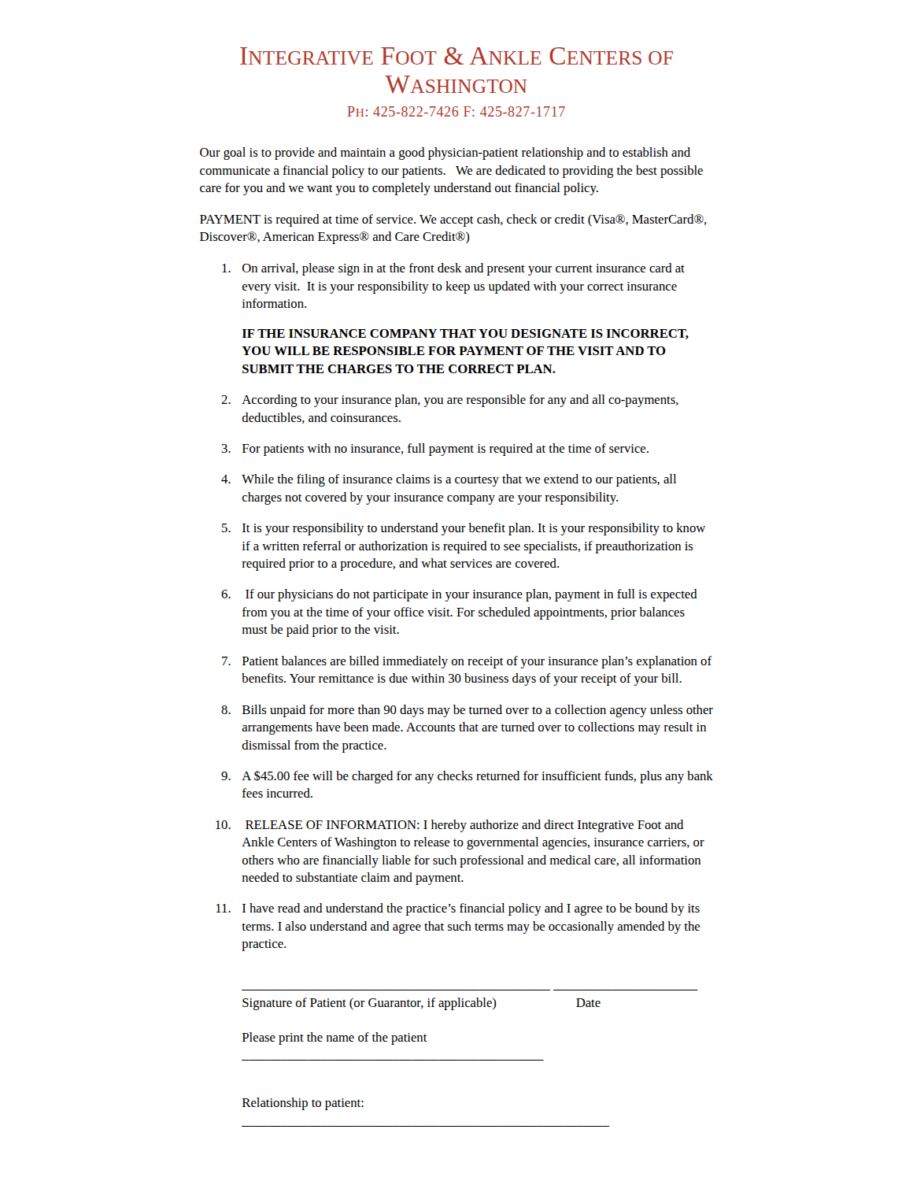INTEGRATIVE FOOT & ANKLE CENTERS OF WASHINGTON
PH: 425-822-7426 F: 425-827-1717
Our goal is to provide and maintain a good physician-patient relationship and to establish and communicate a financial policy to our patients. We are dedicated to providing the best possible care for you and we want you to completely understand out financial policy.
PAYMENT is required at time of service. We accept cash, check or credit (Visa®, MasterCard®, Discover®, American Express® and Care Credit®)
On arrival, please sign in at the front desk and present your current insurance card at every visit. It is your responsibility to keep us updated with your correct insurance information.
IF THE INSURANCE COMPANY THAT YOU DESIGNATE IS INCORRECT, YOU WILL BE RESPONSIBLE FOR PAYMENT OF THE VISIT AND TO SUBMIT THE CHARGES TO THE CORRECT PLAN.
According to your insurance plan, you are responsible for any and all co-payments, deductibles, and coinsurances.
For patients with no insurance, full payment is required at the time of service.
While the filing of insurance claims is a courtesy that we extend to our patients, all charges not covered by your insurance company are your responsibility.
It is your responsibility to understand your benefit plan. It is your responsibility to know if a written referral or authorization is required to see specialists, if preauthorization is required prior to a procedure, and what services are covered.
If our physicians do not participate in your insurance plan, payment in full is expected from you at the time of your office visit. For scheduled appointments, prior balances must be paid prior to the visit.
Patient balances are billed immediately on receipt of your insurance plan’s explanation of benefits. Your remittance is due within 30 business days of your receipt of your bill.
Bills unpaid for more than 90 days may be turned over to a collection agency unless other arrangements have been made. Accounts that are turned over to collections may result in dismissal from the practice.
A $45.00 fee will be charged for any checks returned for insufficient funds, plus any bank fees incurred.
RELEASE OF INFORMATION: I hereby authorize and direct Integrative Foot and Ankle Centers of Washington to release to governmental agencies, insurance carriers, or others who are financially liable for such professional and medical care, all information needed to substantiate claim and payment.
I have read and understand the practice’s financial policy and I agree to be bound by its terms. I also understand and agree that such terms may be occasionally amended by the practice.
_______________________________________________ ______________________
Signature of Patient (or Guarantor, if applicable)Date
Please print the name of the patient ______________________________________________
Relationship to patient: ________________________________________________________